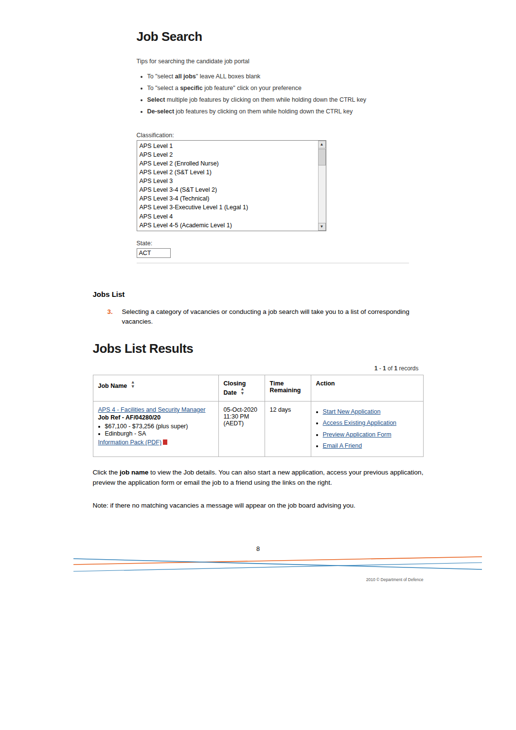Job Search
Tips for searching the candidate job portal
To "select all jobs" leave ALL boxes blank
To "select a specific job feature" click on your preference
Select multiple job features by clicking on them while holding down the CTRL key
De-select job features by clicking on them while holding down the CTRL key
Classification:
APS Level 1
APS Level 2
APS Level 2 (Enrolled Nurse)
APS Level 2 (S&T Level 1)
APS Level 3
APS Level 3-4 (S&T Level 2)
APS Level 3-4 (Technical)
APS Level 3-Executive Level 1 (Legal 1)
APS Level 4
APS Level 4-5 (Academic Level 1)
▲
▼
State:
ACT
Jobs List
3.
Selecting a category of vacancies or conducting a job search will take you to a list of corresponding vacancies.
Jobs List Results
1 - 1 of 1 records
| Job Name ▲ ▼ | Closing Date ▲ ▼ | Time Remaining | Action |
| --- | --- | --- | --- |
| APS 4 - Facilities and Security Manager Job Ref - AF/04280/20 $67,100 - $73,256 (plus super) Edinburgh - SA Information Pack (PDF) | 05-Oct-2020 11:30 PM (AEDT) | 12 days | Start New Application Access Existing Application Preview Application Form Email A Friend |
Click the job name to view the Job details. You can also start a new application, access your previous application, preview the application form or email the job to a friend using the links on the right.
Note: if there no matching vacancies a message will appear on the job board advising you.
8
2010 © Department of Defence